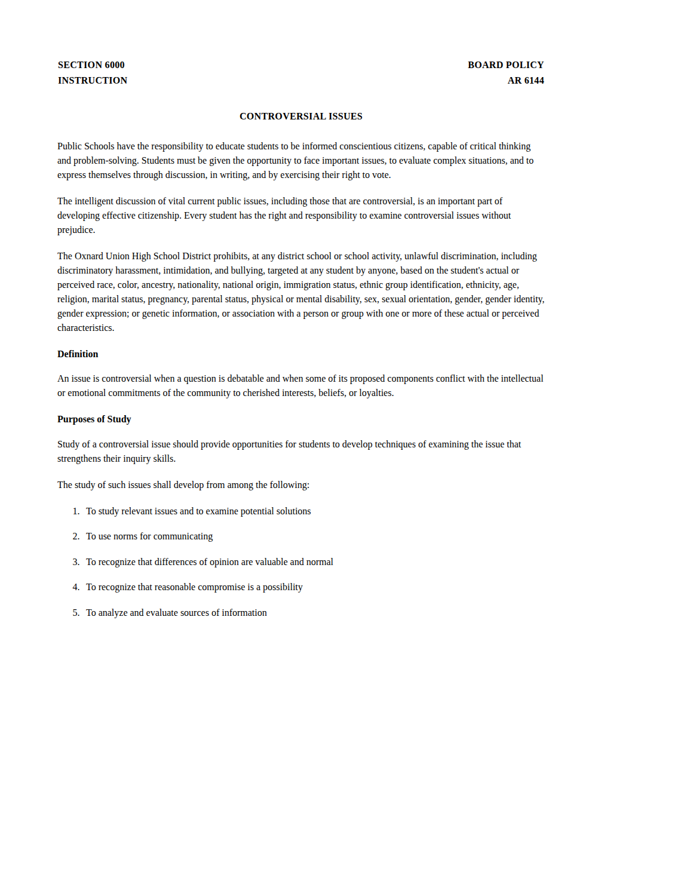| SECTION 6000 | BOARD POLICY |
| INSTRUCTION | AR 6144 |
CONTROVERSIAL ISSUES
Public Schools have the responsibility to educate students to be informed conscientious citizens, capable of critical thinking and problem-solving. Students must be given the opportunity to face important issues, to evaluate complex situations, and to express themselves through discussion, in writing, and by exercising their right to vote.
The intelligent discussion of vital current public issues, including those that are controversial, is an important part of developing effective citizenship. Every student has the right and responsibility to examine controversial issues without prejudice.
The Oxnard Union High School District prohibits, at any district school or school activity, unlawful discrimination, including discriminatory harassment, intimidation, and bullying, targeted at any student by anyone, based on the student's actual or perceived race, color, ancestry, nationality, national origin, immigration status, ethnic group identification, ethnicity, age, religion, marital status, pregnancy, parental status, physical or mental disability, sex, sexual orientation, gender, gender identity, gender expression; or genetic information, or association with a person or group with one or more of these actual or perceived characteristics.
Definition
An issue is controversial when a question is debatable and when some of its proposed components conflict with the intellectual or emotional commitments of the community to cherished interests, beliefs, or loyalties.
Purposes of Study
Study of a controversial issue should provide opportunities for students to develop techniques of examining the issue that strengthens their inquiry skills.
The study of such issues shall develop from among the following:
To study relevant issues and to examine potential solutions
To use norms for communicating
To recognize that differences of opinion are valuable and normal
To recognize that reasonable compromise is a possibility
To analyze and evaluate sources of information